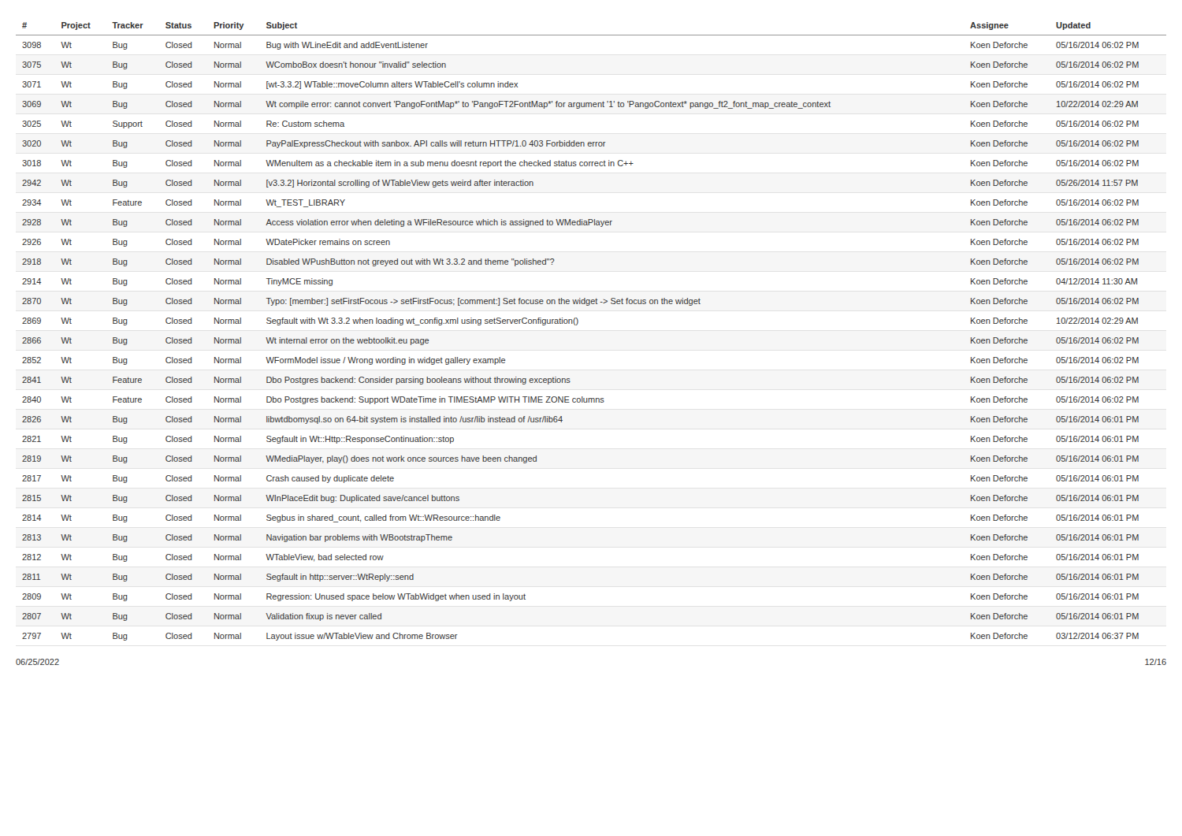| # | Project | Tracker | Status | Priority | Subject | Assignee | Updated |
| --- | --- | --- | --- | --- | --- | --- | --- |
| 3098 | Wt | Bug | Closed | Normal | Bug with WLineEdit and addEventListener | Koen Deforche | 05/16/2014 06:02 PM |
| 3075 | Wt | Bug | Closed | Normal | WComboBox doesn't honour "invalid" selection | Koen Deforche | 05/16/2014 06:02 PM |
| 3071 | Wt | Bug | Closed | Normal | [wt-3.3.2] WTable::moveColumn alters WTableCell's column index | Koen Deforche | 05/16/2014 06:02 PM |
| 3069 | Wt | Bug | Closed | Normal | Wt compile error: cannot convert 'PangoFontMap*' to 'PangoFT2FontMap*' for argument '1' to 'PangoContext* pango_ft2_font_map_create_context | Koen Deforche | 10/22/2014 02:29 AM |
| 3025 | Wt | Support | Closed | Normal | Re: Custom schema | Koen Deforche | 05/16/2014 06:02 PM |
| 3020 | Wt | Bug | Closed | Normal | PayPalExpressCheckout with sanbox. API calls will return HTTP/1.0 403 Forbidden error | Koen Deforche | 05/16/2014 06:02 PM |
| 3018 | Wt | Bug | Closed | Normal | WMenuItem as a checkable item in a sub menu doesnt report the checked status correct in C++ | Koen Deforche | 05/16/2014 06:02 PM |
| 2942 | Wt | Bug | Closed | Normal | [v3.3.2] Horizontal scrolling of WTableView gets weird after interaction | Koen Deforche | 05/26/2014 11:57 PM |
| 2934 | Wt | Feature | Closed | Normal | Wt_TEST_LIBRARY | Koen Deforche | 05/16/2014 06:02 PM |
| 2928 | Wt | Bug | Closed | Normal | Access violation error when deleting a WFileResource which is assigned to WMediaPlayer | Koen Deforche | 05/16/2014 06:02 PM |
| 2926 | Wt | Bug | Closed | Normal | WDatePicker remains on screen | Koen Deforche | 05/16/2014 06:02 PM |
| 2918 | Wt | Bug | Closed | Normal | Disabled WPushButton not greyed out with Wt 3.3.2 and theme "polished"? | Koen Deforche | 05/16/2014 06:02 PM |
| 2914 | Wt | Bug | Closed | Normal | TinyMCE missing | Koen Deforche | 04/12/2014 11:30 AM |
| 2870 | Wt | Bug | Closed | Normal | Typo: [member:] setFirstFocous -> setFirstFocus; [comment:] Set focuse on the widget -> Set focus on the widget | Koen Deforche | 05/16/2014 06:02 PM |
| 2869 | Wt | Bug | Closed | Normal | Segfault with Wt 3.3.2 when loading wt_config.xml using setServerConfiguration() | Koen Deforche | 10/22/2014 02:29 AM |
| 2866 | Wt | Bug | Closed | Normal | Wt internal error on the webtoolkit.eu page | Koen Deforche | 05/16/2014 06:02 PM |
| 2852 | Wt | Bug | Closed | Normal | WFormModel issue / Wrong wording in widget gallery example | Koen Deforche | 05/16/2014 06:02 PM |
| 2841 | Wt | Feature | Closed | Normal | Dbo Postgres backend: Consider parsing booleans without throwing exceptions | Koen Deforche | 05/16/2014 06:02 PM |
| 2840 | Wt | Feature | Closed | Normal | Dbo Postgres backend: Support WDateTime in TIMEStAMP WITH TIME ZONE columns | Koen Deforche | 05/16/2014 06:02 PM |
| 2826 | Wt | Bug | Closed | Normal | libwtdbomysql.so on 64-bit system is installed into /usr/lib instead of /usr/lib64 | Koen Deforche | 05/16/2014 06:01 PM |
| 2821 | Wt | Bug | Closed | Normal | Segfault in Wt::Http::ResponseContinuation::stop | Koen Deforche | 05/16/2014 06:01 PM |
| 2819 | Wt | Bug | Closed | Normal | WMediaPlayer, play() does not work once sources have been changed | Koen Deforche | 05/16/2014 06:01 PM |
| 2817 | Wt | Bug | Closed | Normal | Crash caused by duplicate delete | Koen Deforche | 05/16/2014 06:01 PM |
| 2815 | Wt | Bug | Closed | Normal | WInPlaceEdit bug: Duplicated save/cancel buttons | Koen Deforche | 05/16/2014 06:01 PM |
| 2814 | Wt | Bug | Closed | Normal | Segbus in shared_count, called from Wt::WResource::handle | Koen Deforche | 05/16/2014 06:01 PM |
| 2813 | Wt | Bug | Closed | Normal | Navigation bar problems with WBootstrapTheme | Koen Deforche | 05/16/2014 06:01 PM |
| 2812 | Wt | Bug | Closed | Normal | WTableView, bad selected row | Koen Deforche | 05/16/2014 06:01 PM |
| 2811 | Wt | Bug | Closed | Normal | Segfault in http::server::WtReply::send | Koen Deforche | 05/16/2014 06:01 PM |
| 2809 | Wt | Bug | Closed | Normal | Regression: Unused space below WTabWidget when used in layout | Koen Deforche | 05/16/2014 06:01 PM |
| 2807 | Wt | Bug | Closed | Normal | Validation fixup is never called | Koen Deforche | 05/16/2014 06:01 PM |
| 2797 | Wt | Bug | Closed | Normal | Layout issue w/WTableView and Chrome Browser | Koen Deforche | 03/12/2014 06:37 PM |
06/25/2022 12/16